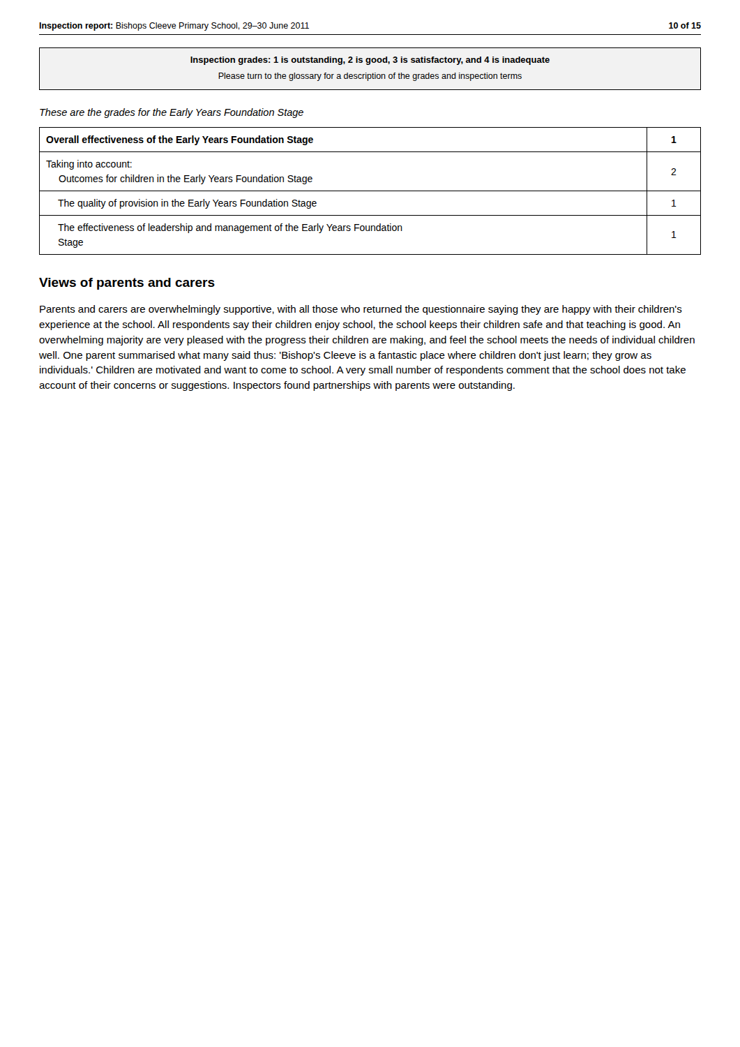Inspection report: Bishops Cleeve Primary School, 29–30 June 2011
10 of 15
Inspection grades: 1 is outstanding, 2 is good, 3 is satisfactory, and 4 is inadequate
Please turn to the glossary for a description of the grades and inspection terms
These are the grades for the Early Years Foundation Stage
| Overall effectiveness of the Early Years Foundation Stage | 1 |
| Taking into account: Outcomes for children in the Early Years Foundation Stage | 2 |
| The quality of provision in the Early Years Foundation Stage | 1 |
| The effectiveness of leadership and management of the Early Years Foundation Stage | 1 |
Views of parents and carers
Parents and carers are overwhelmingly supportive, with all those who returned the questionnaire saying they are happy with their children's experience at the school. All respondents say their children enjoy school, the school keeps their children safe and that teaching is good. An overwhelming majority are very pleased with the progress their children are making, and feel the school meets the needs of individual children well. One parent summarised what many said thus: 'Bishop's Cleeve is a fantastic place where children don't just learn; they grow as individuals.' Children are motivated and want to come to school. A very small number of respondents comment that the school does not take account of their concerns or suggestions. Inspectors found partnerships with parents were outstanding.